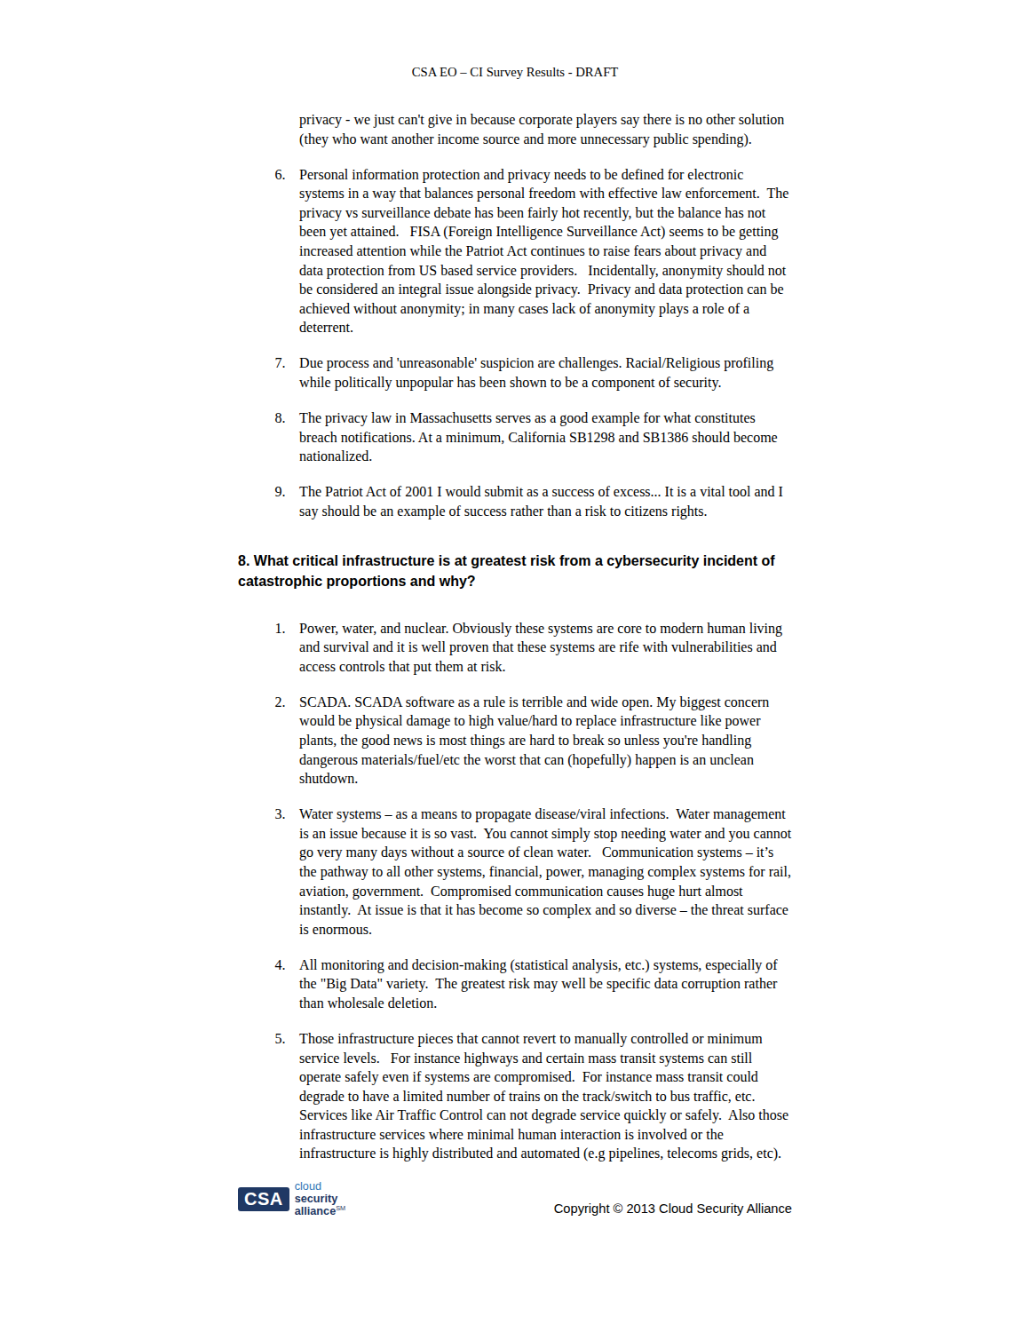CSA EO – CI Survey Results - DRAFT
privacy - we just can't give in because corporate players say there is no other solution (they who want another income source and more unnecessary public spending).
Personal information protection and privacy needs to be defined for electronic systems in a way that balances personal freedom with effective law enforcement. The privacy vs surveillance debate has been fairly hot recently, but the balance has not been yet attained. FISA (Foreign Intelligence Surveillance Act) seems to be getting increased attention while the Patriot Act continues to raise fears about privacy and data protection from US based service providers. Incidentally, anonymity should not be considered an integral issue alongside privacy. Privacy and data protection can be achieved without anonymity; in many cases lack of anonymity plays a role of a deterrent.
Due process and 'unreasonable' suspicion are challenges. Racial/Religious profiling while politically unpopular has been shown to be a component of security.
The privacy law in Massachusetts serves as a good example for what constitutes breach notifications. At a minimum, California SB1298 and SB1386 should become nationalized.
The Patriot Act of 2001 I would submit as a success of excess... It is a vital tool and I say should be an example of success rather than a risk to citizens rights.
8. What critical infrastructure is at greatest risk from a cybersecurity incident of catastrophic proportions and why?
Power, water, and nuclear. Obviously these systems are core to modern human living and survival and it is well proven that these systems are rife with vulnerabilities and access controls that put them at risk.
SCADA. SCADA software as a rule is terrible and wide open. My biggest concern would be physical damage to high value/hard to replace infrastructure like power plants, the good news is most things are hard to break so unless you're handling dangerous materials/fuel/etc the worst that can (hopefully) happen is an unclean shutdown.
Water systems – as a means to propagate disease/viral infections. Water management is an issue because it is so vast. You cannot simply stop needing water and you cannot go very many days without a source of clean water. Communication systems – it’s the pathway to all other systems, financial, power, managing complex systems for rail, aviation, government. Compromised communication causes huge hurt almost instantly. At issue is that it has become so complex and so diverse – the threat surface is enormous.
All monitoring and decision-making (statistical analysis, etc.) systems, especially of the "Big Data" variety. The greatest risk may well be specific data corruption rather than wholesale deletion.
Those infrastructure pieces that cannot revert to manually controlled or minimum service levels. For instance highways and certain mass transit systems can still operate safely even if systems are compromised. For instance mass transit could degrade to have a limited number of trains on the track/switch to bus traffic, etc. Services like Air Traffic Control can not degrade service quickly or safely. Also those infrastructure services where minimal human interaction is involved or the infrastructure is highly distributed and automated (e.g pipelines, telecoms grids, etc).
CSA cloud
security
allianceSM
Copyright © 2013 Cloud Security Alliance